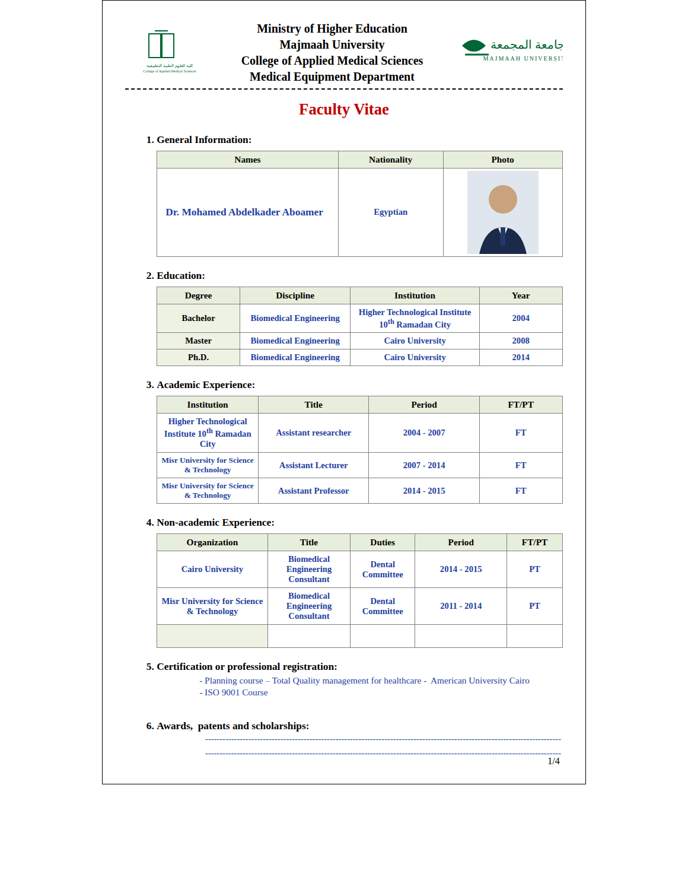Ministry of Higher Education
Majmaah University
College of Applied Medical Sciences
Medical Equipment Department
Faculty Vitae
General Information:
| Names | Nationality | Photo |
| --- | --- | --- |
| Dr. Mohamed Abdelkader Aboamer | Egyptian | |
Education:
| Degree | Discipline | Institution | Year |
| --- | --- | --- | --- |
| Bachelor | Biomedical Engineering | Higher Technological Institute 10 th Ramadan City | 2004 |
| Master | Biomedical Engineering | Cairo University | 2008 |
| Ph.D. | Biomedical Engineering | Cairo University | 2014 |
Academic Experience:
| Institution | Title | Period | FT/PT |
| --- | --- | --- | --- |
| Higher Technological Institute 10 th Ramadan City | Assistant researcher | 2004 - 2007 | FT |
| Misr University for Science & Technology | Assistant Lecturer | 2007 - 2014 | FT |
| Misr University for Science & Technology | Assistant Professor | 2014 - 2015 | FT |
Non-academic Experience:
| Organization | Title | Duties | Period | FT/PT |
| --- | --- | --- | --- | --- |
| Cairo University | Biomedical Engineering Consultant | Dental Committee | 2014 - 2015 | PT |
| Misr University for Science & Technology | Biomedical Engineering Consultant | Dental Committee | 2011 - 2014 | PT |
Certification or professional registration:
- Planning course – Total Quality management for healthcare - American University Cairo
- ISO 9001 Course
Awards, patents and scholarships:
---------------------------------------------------------------------------------------------------------------------------
---------------------------------------------------------------------------------------------------------------------------
1/4